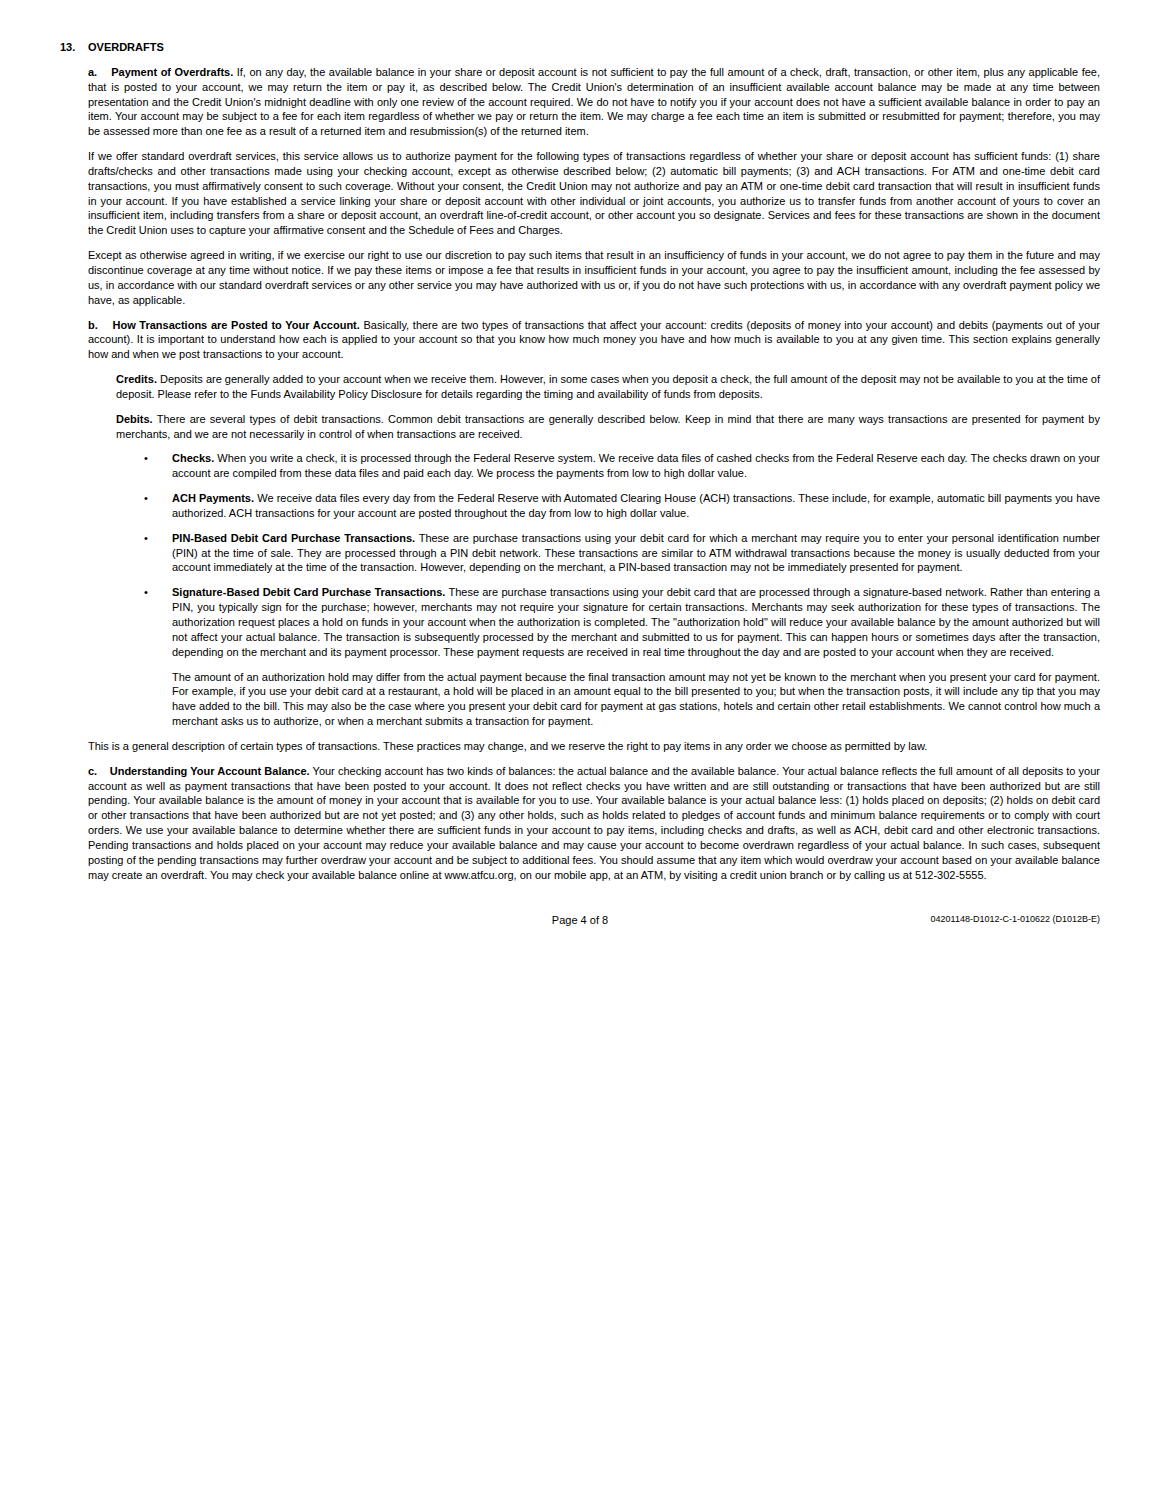13. OVERDRAFTS
a. Payment of Overdrafts. If, on any day, the available balance in your share or deposit account is not sufficient to pay the full amount of a check, draft, transaction, or other item, plus any applicable fee, that is posted to your account, we may return the item or pay it, as described below. The Credit Union's determination of an insufficient available account balance may be made at any time between presentation and the Credit Union's midnight deadline with only one review of the account required. We do not have to notify you if your account does not have a sufficient available balance in order to pay an item. Your account may be subject to a fee for each item regardless of whether we pay or return the item. We may charge a fee each time an item is submitted or resubmitted for payment; therefore, you may be assessed more than one fee as a result of a returned item and resubmission(s) of the returned item.
If we offer standard overdraft services, this service allows us to authorize payment for the following types of transactions regardless of whether your share or deposit account has sufficient funds: (1) share drafts/checks and other transactions made using your checking account, except as otherwise described below; (2) automatic bill payments; (3) and ACH transactions. For ATM and one-time debit card transactions, you must affirmatively consent to such coverage. Without your consent, the Credit Union may not authorize and pay an ATM or one-time debit card transaction that will result in insufficient funds in your account. If you have established a service linking your share or deposit account with other individual or joint accounts, you authorize us to transfer funds from another account of yours to cover an insufficient item, including transfers from a share or deposit account, an overdraft line-of-credit account, or other account you so designate. Services and fees for these transactions are shown in the document the Credit Union uses to capture your affirmative consent and the Schedule of Fees and Charges.
Except as otherwise agreed in writing, if we exercise our right to use our discretion to pay such items that result in an insufficiency of funds in your account, we do not agree to pay them in the future and may discontinue coverage at any time without notice. If we pay these items or impose a fee that results in insufficient funds in your account, you agree to pay the insufficient amount, including the fee assessed by us, in accordance with our standard overdraft services or any other service you may have authorized with us or, if you do not have such protections with us, in accordance with any overdraft payment policy we have, as applicable.
b. How Transactions are Posted to Your Account. Basically, there are two types of transactions that affect your account: credits (deposits of money into your account) and debits (payments out of your account). It is important to understand how each is applied to your account so that you know how much money you have and how much is available to you at any given time. This section explains generally how and when we post transactions to your account.
Credits. Deposits are generally added to your account when we receive them. However, in some cases when you deposit a check, the full amount of the deposit may not be available to you at the time of deposit. Please refer to the Funds Availability Policy Disclosure for details regarding the timing and availability of funds from deposits.
Debits. There are several types of debit transactions. Common debit transactions are generally described below. Keep in mind that there are many ways transactions are presented for payment by merchants, and we are not necessarily in control of when transactions are received.
•
Checks. When you write a check, it is processed through the Federal Reserve system. We receive data files of cashed checks from the Federal Reserve each day. The checks drawn on your account are compiled from these data files and paid each day. We process the payments from low to high dollar value.
•
ACH Payments. We receive data files every day from the Federal Reserve with Automated Clearing House (ACH) transactions. These include, for example, automatic bill payments you have authorized. ACH transactions for your account are posted throughout the day from low to high dollar value.
•
PIN-Based Debit Card Purchase Transactions. These are purchase transactions using your debit card for which a merchant may require you to enter your personal identification number (PIN) at the time of sale. They are processed through a PIN debit network. These transactions are similar to ATM withdrawal transactions because the money is usually deducted from your account immediately at the time of the transaction. However, depending on the merchant, a PIN-based transaction may not be immediately presented for payment.
•
Signature-Based Debit Card Purchase Transactions. These are purchase transactions using your debit card that are processed through a signature-based network. Rather than entering a PIN, you typically sign for the purchase; however, merchants may not require your signature for certain transactions. Merchants may seek authorization for these types of transactions. The authorization request places a hold on funds in your account when the authorization is completed. The "authorization hold" will reduce your available balance by the amount authorized but will not affect your actual balance. The transaction is subsequently processed by the merchant and submitted to us for payment. This can happen hours or sometimes days after the transaction, depending on the merchant and its payment processor. These payment requests are received in real time throughout the day and are posted to your account when they are received.
The amount of an authorization hold may differ from the actual payment because the final transaction amount may not yet be known to the merchant when you present your card for payment. For example, if you use your debit card at a restaurant, a hold will be placed in an amount equal to the bill presented to you; but when the transaction posts, it will include any tip that you may have added to the bill. This may also be the case where you present your debit card for payment at gas stations, hotels and certain other retail establishments. We cannot control how much a merchant asks us to authorize, or when a merchant submits a transaction for payment.
This is a general description of certain types of transactions. These practices may change, and we reserve the right to pay items in any order we choose as permitted by law.
c. Understanding Your Account Balance. Your checking account has two kinds of balances: the actual balance and the available balance. Your actual balance reflects the full amount of all deposits to your account as well as payment transactions that have been posted to your account. It does not reflect checks you have written and are still outstanding or transactions that have been authorized but are still pending. Your available balance is the amount of money in your account that is available for you to use. Your available balance is your actual balance less: (1) holds placed on deposits; (2) holds on debit card or other transactions that have been authorized but are not yet posted; and (3) any other holds, such as holds related to pledges of account funds and minimum balance requirements or to comply with court orders. We use your available balance to determine whether there are sufficient funds in your account to pay items, including checks and drafts, as well as ACH, debit card and other electronic transactions. Pending transactions and holds placed on your account may reduce your available balance and may cause your account to become overdrawn regardless of your actual balance. In such cases, subsequent posting of the pending transactions may further overdraw your account and be subject to additional fees. You should assume that any item which would overdraw your account based on your available balance may create an overdraft. You may check your available balance online at www.atfcu.org, on our mobile app, at an ATM, by visiting a credit union branch or by calling us at 512-302-5555.
Page 4 of 8
04201148-D1012-C-1-010622 (D1012B-E)